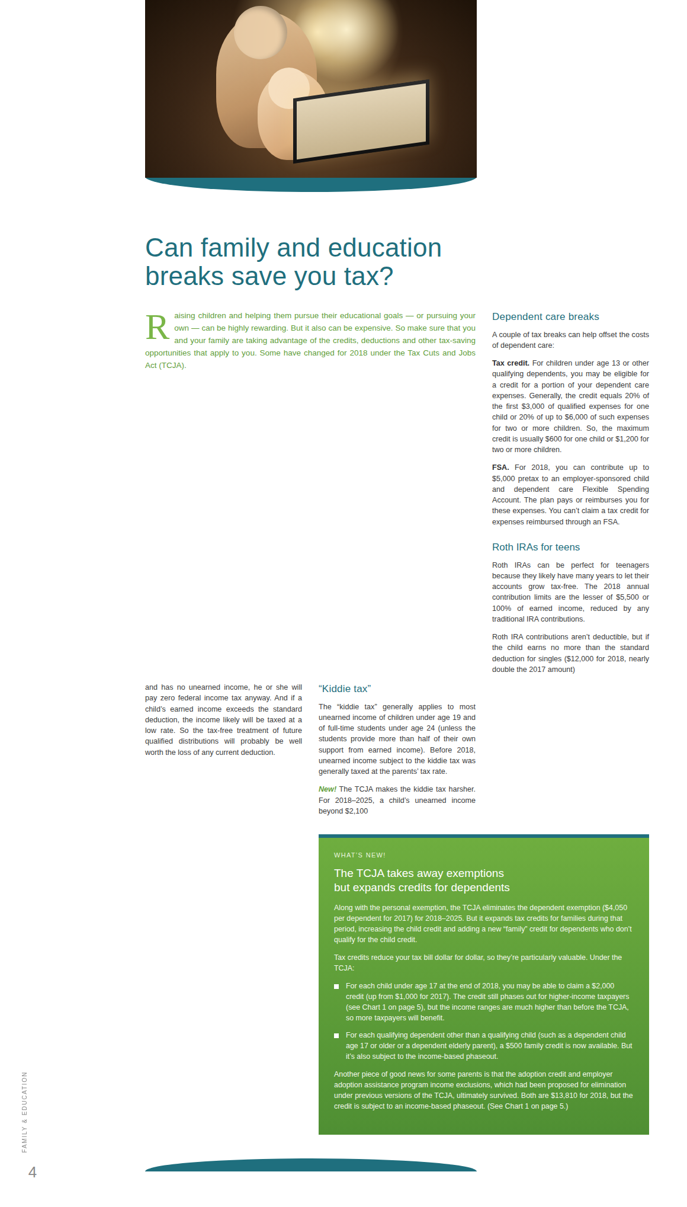Family & Education
4
Can family and education
breaks save you tax?
Raising children and helping them pursue their educational goals — or pursuing your own — can be highly rewarding. But it also can be expensive. So make sure that you and your family are taking advantage of the credits, deductions and other tax-saving opportunities that apply to you. Some have changed for 2018 under the Tax Cuts and Jobs Act (TCJA).
Dependent care breaks
A couple of tax breaks can help offset the costs of dependent care:
Tax credit. For children under age 13 or other qualifying dependents, you may be eligible for a credit for a portion of your dependent care expenses. Generally, the credit equals 20% of the first $3,000 of qualified expenses for one child or 20% of up to $6,000 of such expenses for two or more children. So, the maximum credit is usually $600 for one child or $1,200 for two or more children.
FSA. For 2018, you can contribute up to $5,000 pretax to an employer-sponsored child and dependent care Flexible Spending Account. The plan pays or reimburses you for these expenses. You can’t claim a tax credit for expenses reimbursed through an FSA.
Roth IRAs for teens
Roth IRAs can be perfect for teenagers because they likely have many years to let their accounts grow tax-free. The 2018 annual contribution limits are the lesser of $5,500 or 100% of earned income, reduced by any traditional IRA contributions.
Roth IRA contributions aren’t deductible, but if the child earns no more than the standard deduction for singles ($12,000 for 2018, nearly double the 2017 amount)
and has no unearned income, he or she will pay zero federal income tax anyway. And if a child’s earned income exceeds the standard deduction, the income likely will be taxed at a low rate. So the tax-free treatment of future qualified distributions will probably be well worth the loss of any current deduction.
“Kiddie tax”
The “kiddie tax” generally applies to most unearned income of children under age 19 and of full-time students under age 24 (unless the students provide more than half of their own support from earned income). Before 2018, unearned income subject to the kiddie tax was generally taxed at the parents’ tax rate.
New! The TCJA makes the kiddie tax harsher. For 2018–2025, a child’s unearned income beyond $2,100
What’s New!
The TCJA takes away exemptions
but expands credits for dependents
Along with the personal exemption, the TCJA eliminates the dependent exemption ($4,050 per dependent for 2017) for 2018–2025. But it expands tax credits for families during that period, increasing the child credit and adding a new “family” credit for dependents who don’t qualify for the child credit.
Tax credits reduce your tax bill dollar for dollar, so they’re particularly valuable. Under the TCJA:
For each child under age 17 at the end of 2018, you may be able to claim a $2,000 credit (up from $1,000 for 2017). The credit still phases out for higher-income taxpayers (see Chart 1 on page 5), but the income ranges are much higher than before the TCJA, so more taxpayers will benefit.
For each qualifying dependent other than a qualifying child (such as a dependent child age 17 or older or a dependent elderly parent), a $500 family credit is now available. But it’s also subject to the income-based phaseout.
Another piece of good news for some parents is that the adoption credit and employer adoption assistance program income exclusions, which had been proposed for elimination under previous versions of the TCJA, ultimately survived. Both are $13,810 for 2018, but the credit is subject to an income-based phaseout. (See Chart 1 on page 5.)